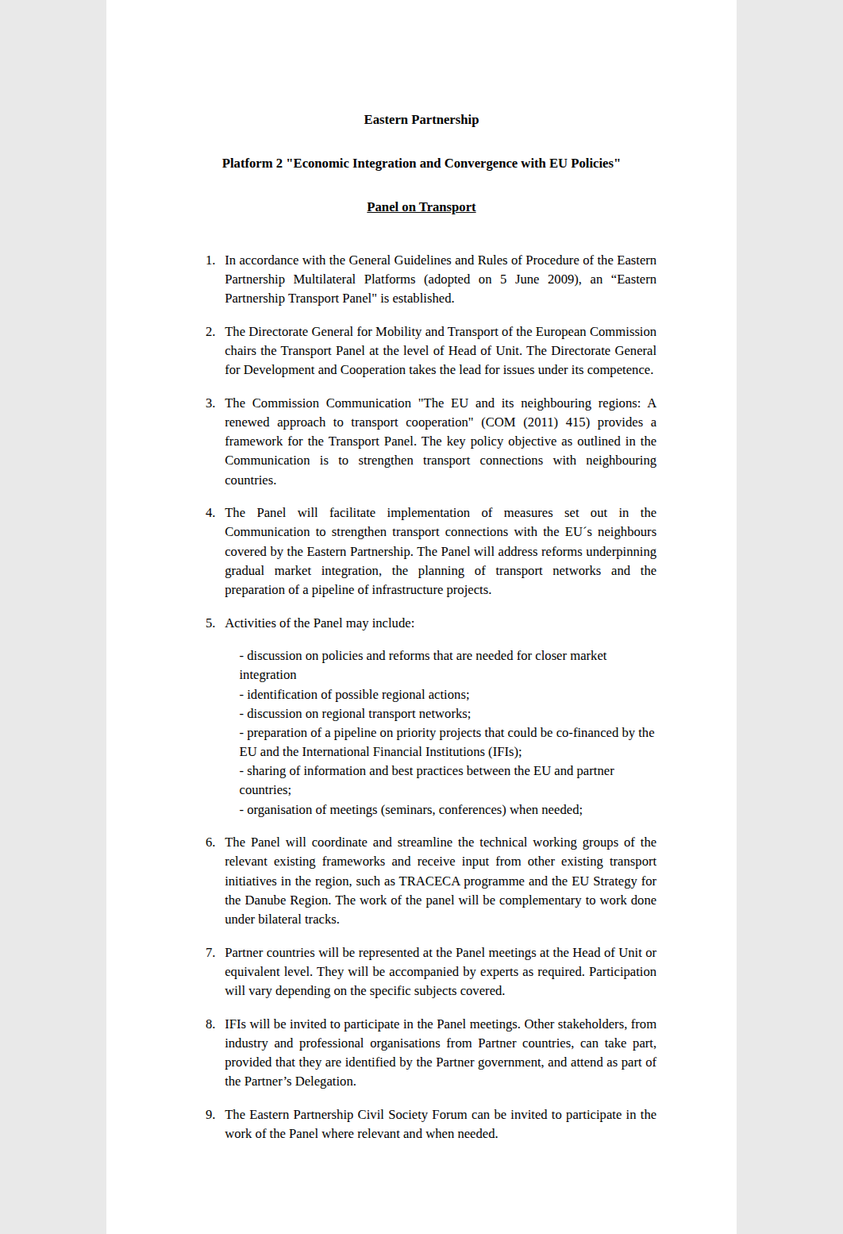Eastern Partnership
Platform 2 "Economic Integration and Convergence with EU Policies"
Panel on Transport
In accordance with the General Guidelines and Rules of Procedure of the Eastern Partnership Multilateral Platforms (adopted on 5 June 2009), an “Eastern Partnership Transport Panel" is established.
The Directorate General for Mobility and Transport of the European Commission chairs the Transport Panel at the level of Head of Unit. The Directorate General for Development and Cooperation takes the lead for issues under its competence.
The Commission Communication "The EU and its neighbouring regions: A renewed approach to transport cooperation" (COM (2011) 415) provides a framework for the Transport Panel. The key policy objective as outlined in the Communication is to strengthen transport connections with neighbouring countries.
The Panel will facilitate implementation of measures set out in the Communication to strengthen transport connections with the EU´s neighbours covered by the Eastern Partnership. The Panel will address reforms underpinning gradual market integration, the planning of transport networks and the preparation of a pipeline of infrastructure projects.
Activities of the Panel may include:
- discussion on policies and reforms that are needed for closer market integration - identification of possible regional actions; - discussion on regional transport networks; - preparation of a pipeline on priority projects that could be co-financed by the EU and the International Financial Institutions (IFIs); - sharing of information and best practices between the EU and partner countries; - organisation of meetings (seminars, conferences) when needed;
The Panel will coordinate and streamline the technical working groups of the relevant existing frameworks and receive input from other existing transport initiatives in the region, such as TRACECA programme and the EU Strategy for the Danube Region. The work of the panel will be complementary to work done under bilateral tracks.
Partner countries will be represented at the Panel meetings at the Head of Unit or equivalent level. They will be accompanied by experts as required. Participation will vary depending on the specific subjects covered.
IFIs will be invited to participate in the Panel meetings. Other stakeholders, from industry and professional organisations from Partner countries, can take part, provided that they are identified by the Partner government, and attend as part of the Partner’s Delegation.
The Eastern Partnership Civil Society Forum can be invited to participate in the work of the Panel where relevant and when needed.